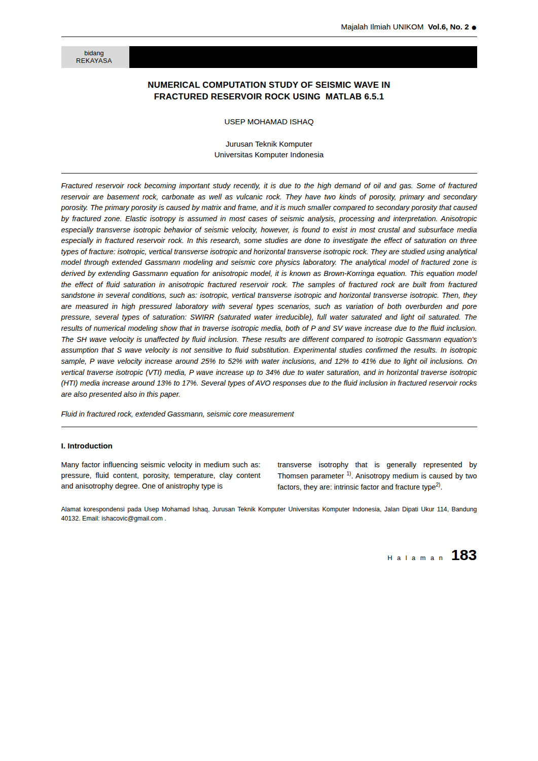Majalah Ilmiah UNIKOM Vol.6, No. 2 ●
bidang REKAYASA
NUMERICAL COMPUTATION STUDY OF SEISMIC WAVE IN
FRACTURED RESERVOIR ROCK USING MATLAB 6.5.1
USEP MOHAMAD ISHAQ
Jurusan Teknik Komputer
Universitas Komputer Indonesia
Fractured reservoir rock becoming important study recently, it is due to the high demand of oil and gas. Some of fractured reservoir are basement rock, carbonate as well as vulcanic rock. They have two kinds of porosity, primary and secondary porosity. The primary porosity is caused by matrix and frame, and it is much smaller compared to secondary porosity that caused by fractured zone. Elastic isotropy is assumed in most cases of seismic analysis, processing and interpretation. Anisotropic especially transverse isotropic behavior of seismic velocity, however, is found to exist in most crustal and subsurface media especially in fractured reservoir rock. In this research, some studies are done to investigate the effect of saturation on three types of fracture: isotropic, vertical transverse isotropic and horizontal transverse isotropic rock. They are studied using analytical model through extended Gassmann modeling and seismic core physics laboratory. The analytical model of fractured zone is derived by extending Gassmann equation for anisotropic model, it is known as Brown-Korringa equation. This equation model the effect of fluid saturation in anisotropic fractured reservoir rock. The samples of fractured rock are built from fractured sandstone in several conditions, such as: isotropic, vertical transverse isotropic and horizontal transverse isotropic. Then, they are measured in high pressured laboratory with several types scenarios, such as variation of both overburden and pore pressure, several types of saturation: SWIRR (saturated water irreducible), full water saturated and light oil saturated. The results of numerical modeling show that in traverse isotropic media, both of P and SV wave increase due to the fluid inclusion. The SH wave velocity is unaffected by fluid inclusion. These results are different compared to isotropic Gassmann equation's assumption that S wave velocity is not sensitive to fluid substitution. Experimental studies confirmed the results. In isotropic sample, P wave velocity increase around 25% to 52% with water inclusions, and 12% to 41% due to light oil inclusions. On vertical traverse isotropic (VTI) media, P wave increase up to 34% due to water saturation, and in horizontal traverse isotropic (HTI) media increase around 13% to 17%. Several types of AVO responses due to the fluid inclusion in fractured reservoir rocks are also presented also in this paper.
Fluid in fractured rock, extended Gassmann, seismic core measurement
I. Introduction
Many factor influencing seismic velocity in medium such as: pressure, fluid content, porosity, temperature, clay content and anisotrophy degree. One of anistrophy type is
transverse isotrophy that is generally represented by Thomsen parameter 1). Anisotropy medium is caused by two factors, they are: intrinsic factor and fracture type2).
Alamat korespondensi pada Usep Mohamad Ishaq, Jurusan Teknik Komputer Universitas Komputer Indonesia, Jalan Dipati Ukur 114, Bandung 40132. Email: ishacovic@gmail.com .
H a l a m a n 183